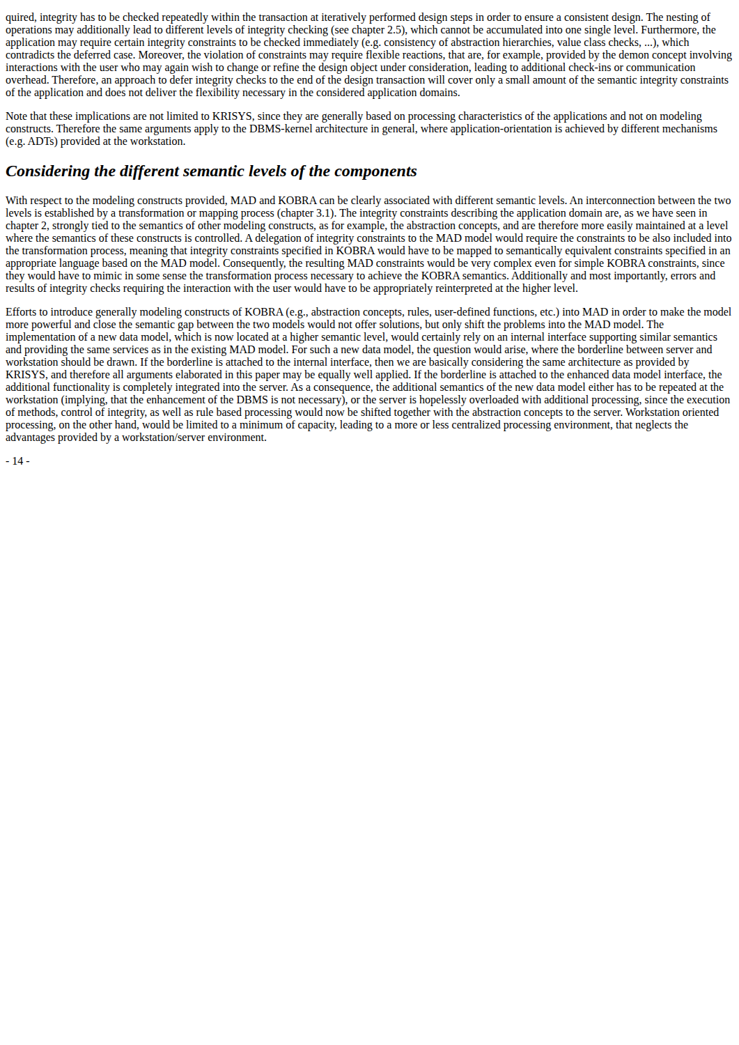quired, integrity has to be checked repeatedly within the transaction at iteratively performed design steps in order to ensure a consistent design. The nesting of operations may additionally lead to different levels of integrity checking (see chapter 2.5), which cannot be accumulated into one single level. Furthermore, the application may require certain integrity constraints to be checked immediately (e.g. consistency of abstraction hierarchies, value class checks, ...), which contradicts the deferred case. Moreover, the violation of constraints may require flexible reactions, that are, for example, provided by the demon concept involving interactions with the user who may again wish to change or refine the design object under consideration, leading to additional check-ins or communication overhead. Therefore, an approach to defer integrity checks to the end of the design transaction will cover only a small amount of the semantic integrity constraints of the application and does not deliver the flexibility necessary in the considered application domains.
Note that these implications are not limited to KRISYS, since they are generally based on processing characteristics of the applications and not on modeling constructs. Therefore the same arguments apply to the DBMS-kernel architecture in general, where application-orientation is achieved by different mechanisms (e.g. ADTs) provided at the workstation.
Considering the different semantic levels of the components
With respect to the modeling constructs provided, MAD and KOBRA can be clearly associated with different semantic levels. An interconnection between the two levels is established by a transformation or mapping process (chapter 3.1). The integrity constraints describing the application domain are, as we have seen in chapter 2, strongly tied to the semantics of other modeling constructs, as for example, the abstraction concepts, and are therefore more easily maintained at a level where the semantics of these constructs is controlled. A delegation of integrity constraints to the MAD model would require the constraints to be also included into the transformation process, meaning that integrity constraints specified in KOBRA would have to be mapped to semantically equivalent constraints specified in an appropriate language based on the MAD model. Consequently, the resulting MAD constraints would be very complex even for simple KOBRA constraints, since they would have to mimic in some sense the transformation process necessary to achieve the KOBRA semantics. Additionally and most importantly, errors and results of integrity checks requiring the interaction with the user would have to be appropriately reinterpreted at the higher level.
Efforts to introduce generally modeling constructs of KOBRA (e.g., abstraction concepts, rules, user-defined functions, etc.) into MAD in order to make the model more powerful and close the semantic gap between the two models would not offer solutions, but only shift the problems into the MAD model. The implementation of a new data model, which is now located at a higher semantic level, would certainly rely on an internal interface supporting similar semantics and providing the same services as in the existing MAD model. For such a new data model, the question would arise, where the borderline between server and workstation should be drawn. If the borderline is attached to the internal interface, then we are basically considering the same architecture as provided by KRISYS, and therefore all arguments elaborated in this paper may be equally well applied. If the borderline is attached to the enhanced data model interface, the additional functionality is completely integrated into the server. As a consequence, the additional semantics of the new data model either has to be repeated at the workstation (implying, that the enhancement of the DBMS is not necessary), or the server is hopelessly overloaded with additional processing, since the execution of methods, control of integrity, as well as rule based processing would now be shifted together with the abstraction concepts to the server. Workstation oriented processing, on the other hand, would be limited to a minimum of capacity, leading to a more or less centralized processing environment, that neglects the advantages provided by a workstation/server environment.
- 14 -